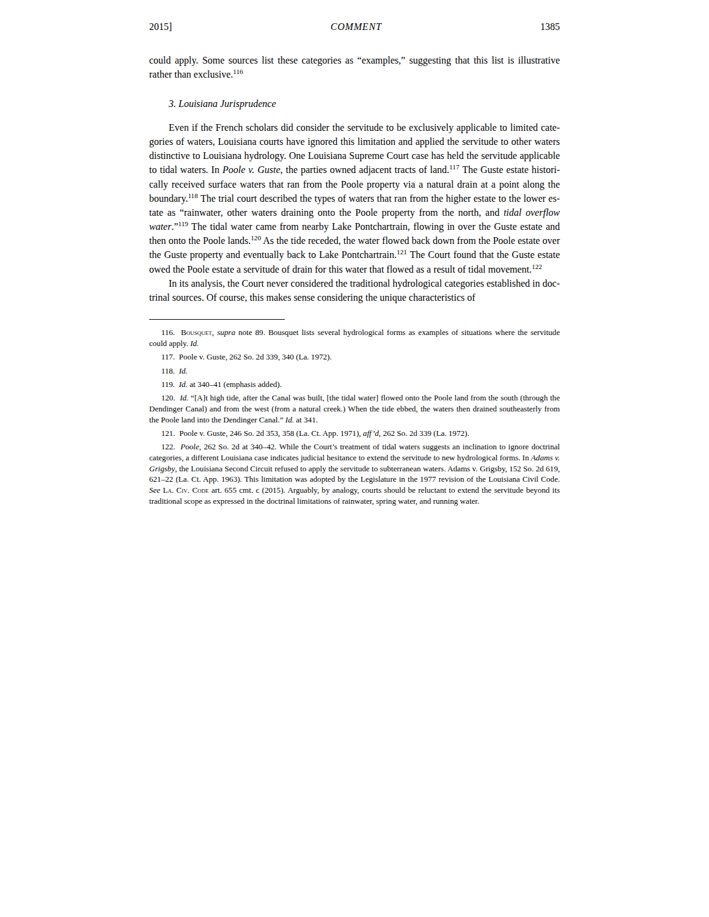2015] COMMENT 1385
could apply. Some sources list these categories as “examples,” suggesting that this list is illustrative rather than exclusive.116
3. Louisiana Jurisprudence
Even if the French scholars did consider the servitude to be exclusively applicable to limited categories of waters, Louisiana courts have ignored this limitation and applied the servitude to other waters distinctive to Louisiana hydrology. One Louisiana Supreme Court case has held the servitude applicable to tidal waters. In Poole v. Guste, the parties owned adjacent tracts of land.117 The Guste estate historically received surface waters that ran from the Poole property via a natural drain at a point along the boundary.118 The trial court described the types of waters that ran from the higher estate to the lower estate as “rainwater, other waters draining onto the Poole property from the north, and tidal overflow water.”119 The tidal water came from nearby Lake Pontchartrain, flowing in over the Guste estate and then onto the Poole lands.120 As the tide receded, the water flowed back down from the Poole estate over the Guste property and eventually back to Lake Pontchartrain.121 The Court found that the Guste estate owed the Poole estate a servitude of drain for this water that flowed as a result of tidal movement.122
In its analysis, the Court never considered the traditional hydrological categories established in doctrinal sources. Of course, this makes sense considering the unique characteristics of
Bousquet, supra note 89. Bousquet lists several hydrological forms as examples of situations where the servitude could apply. Id.
Poole v. Guste, 262 So. 2d 339, 340 (La. 1972).
Id.
Id. at 340–41 (emphasis added).
Id. “[A]t high tide, after the Canal was built, [the tidal water] flowed onto the Poole land from the south (through the Dendinger Canal) and from the west (from a natural creek.) When the tide ebbed, the waters then drained southeasterly from the Poole land into the Dendinger Canal.” Id. at 341.
Poole v. Guste, 246 So. 2d 353, 358 (La. Ct. App. 1971), aff’d, 262 So. 2d 339 (La. 1972).
Poole, 262 So. 2d at 340–42. While the Court’s treatment of tidal waters suggests an inclination to ignore doctrinal categories, a different Louisiana case indicates judicial hesitance to extend the servitude to new hydrological forms. In Adams v. Grigsby, the Louisiana Second Circuit refused to apply the servitude to subterranean waters. Adams v. Grigsby, 152 So. 2d 619, 621–22 (La. Ct. App. 1963). This limitation was adopted by the Legislature in the 1977 revision of the Louisiana Civil Code. See La. Civ. Code art. 655 cmt. c (2015). Arguably, by analogy, courts should be reluctant to extend the servitude beyond its traditional scope as expressed in the doctrinal limitations of rainwater, spring water, and running water.